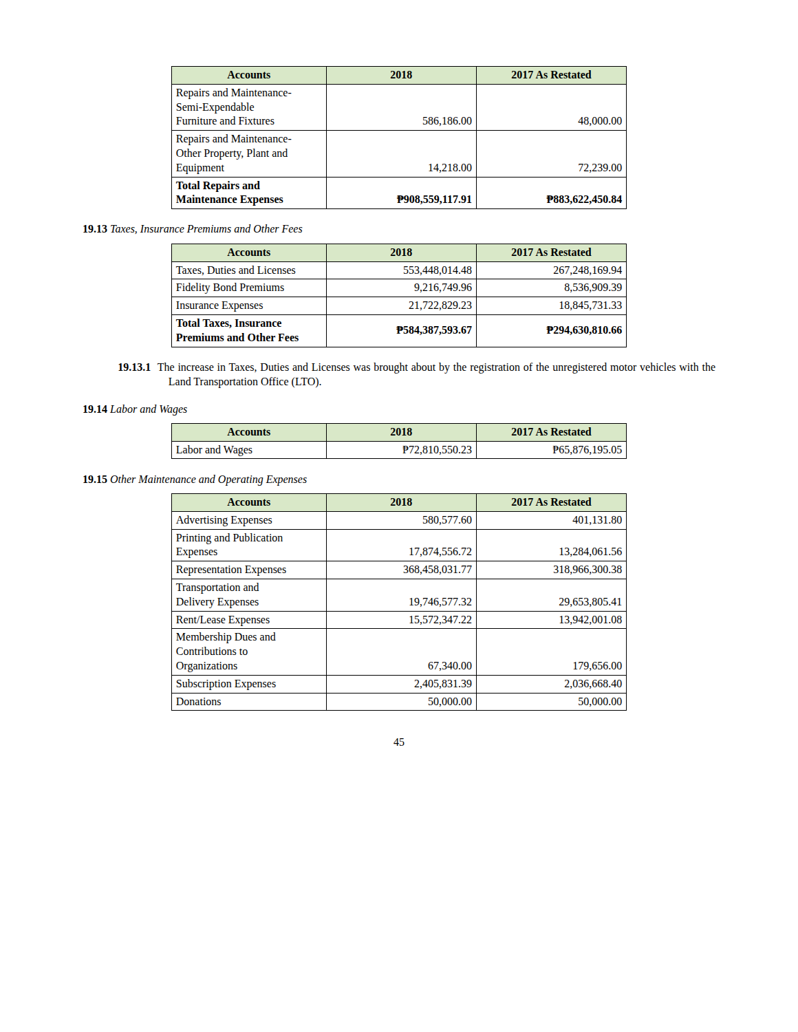| Accounts | 2018 | 2017 As Restated |
| --- | --- | --- |
| Repairs and Maintenance- Semi-Expendable Furniture and Fixtures | 586,186.00 | 48,000.00 |
| Repairs and Maintenance- Other Property, Plant and Equipment | 14,218.00 | 72,239.00 |
| Total Repairs and Maintenance Expenses | ₱908,559,117.91 | ₱883,622,450.84 |
19.13 Taxes, Insurance Premiums and Other Fees
| Accounts | 2018 | 2017 As Restated |
| --- | --- | --- |
| Taxes, Duties and Licenses | 553,448,014.48 | 267,248,169.94 |
| Fidelity Bond Premiums | 9,216,749.96 | 8,536,909.39 |
| Insurance Expenses | 21,722,829.23 | 18,845,731.33 |
| Total Taxes, Insurance Premiums and Other Fees | ₱584,387,593.67 | ₱294,630,810.66 |
19.13.1 The increase in Taxes, Duties and Licenses was brought about by the registration of the unregistered motor vehicles with the Land Transportation Office (LTO).
19.14 Labor and Wages
| Accounts | 2018 | 2017 As Restated |
| --- | --- | --- |
| Labor and Wages | ₱72,810,550.23 | ₱65,876,195.05 |
19.15 Other Maintenance and Operating Expenses
| Accounts | 2018 | 2017 As Restated |
| --- | --- | --- |
| Advertising Expenses | 580,577.60 | 401,131.80 |
| Printing and Publication Expenses | 17,874,556.72 | 13,284,061.56 |
| Representation Expenses | 368,458,031.77 | 318,966,300.38 |
| Transportation and Delivery Expenses | 19,746,577.32 | 29,653,805.41 |
| Rent/Lease Expenses | 15,572,347.22 | 13,942,001.08 |
| Membership Dues and Contributions to Organizations | 67,340.00 | 179,656.00 |
| Subscription Expenses | 2,405,831.39 | 2,036,668.40 |
| Donations | 50,000.00 | 50,000.00 |
45